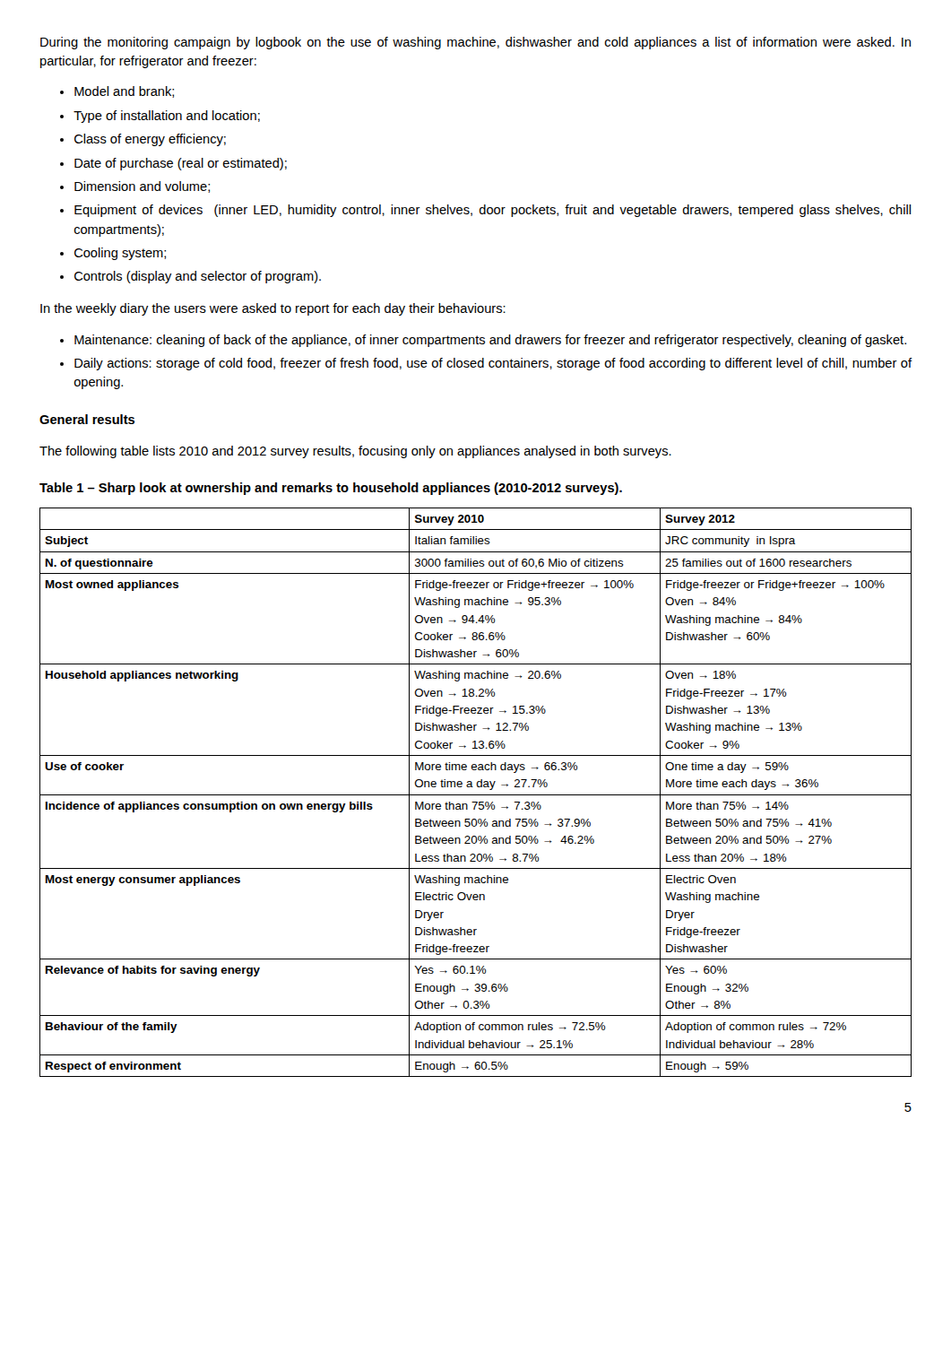During the monitoring campaign by logbook on the use of washing machine, dishwasher and cold appliances a list of information were asked. In particular, for refrigerator and freezer:
Model and brank;
Type of installation and location;
Class of energy efficiency;
Date of purchase (real or estimated);
Dimension and volume;
Equipment of devices (inner LED, humidity control, inner shelves, door pockets, fruit and vegetable drawers, tempered glass shelves, chill compartments);
Cooling system;
Controls (display and selector of program).
In the weekly diary the users were asked to report for each day their behaviours:
Maintenance: cleaning of back of the appliance, of inner compartments and drawers for freezer and refrigerator respectively, cleaning of gasket.
Daily actions: storage of cold food, freezer of fresh food, use of closed containers, storage of food according to different level of chill, number of opening.
General results
The following table lists 2010 and 2012 survey results, focusing only on appliances analysed in both surveys.
Table 1 – Sharp look at ownership and remarks to household appliances (2010-2012 surveys).
| | Survey 2010 | Survey 2012 |
| --- | --- | --- |
| Subject | Italian families | JRC community in Ispra |
| N. of questionnaire | 3000 families out of 60,6 Mio of citizens | 25 families out of 1600 researchers |
| Most owned appliances | Fridge-freezer or Fridge+freezer → 100% Washing machine → 95.3% Oven → 94.4% Cooker → 86.6% Dishwasher → 60% | Fridge-freezer or Fridge+freezer → 100% Oven → 84% Washing machine → 84% Dishwasher → 60% |
| Household appliances networking | Washing machine → 20.6% Oven → 18.2% Fridge-Freezer → 15.3% Dishwasher → 12.7% Cooker → 13.6% | Oven → 18% Fridge-Freezer → 17% Dishwasher → 13% Washing machine → 13% Cooker → 9% |
| Use of cooker | More time each days → 66.3% One time a day → 27.7% | One time a day → 59% More time each days → 36% |
| Incidence of appliances consumption on own energy bills | More than 75% → 7.3% Between 50% and 75% → 37.9% Between 20% and 50% → 46.2% Less than 20% → 8.7% | More than 75% → 14% Between 50% and 75% → 41% Between 20% and 50% → 27% Less than 20% → 18% |
| Most energy consumer appliances | Washing machine Electric Oven Dryer Dishwasher Fridge-freezer | Electric Oven Washing machine Dryer Fridge-freezer Dishwasher |
| Relevance of habits for saving energy | Yes → 60.1% Enough → 39.6% Other → 0.3% | Yes → 60% Enough → 32% Other → 8% |
| Behaviour of the family | Adoption of common rules → 72.5% Individual behaviour → 25.1% | Adoption of common rules → 72% Individual behaviour → 28% |
| Respect of environment | Enough → 60.5% | Enough → 59% |
5